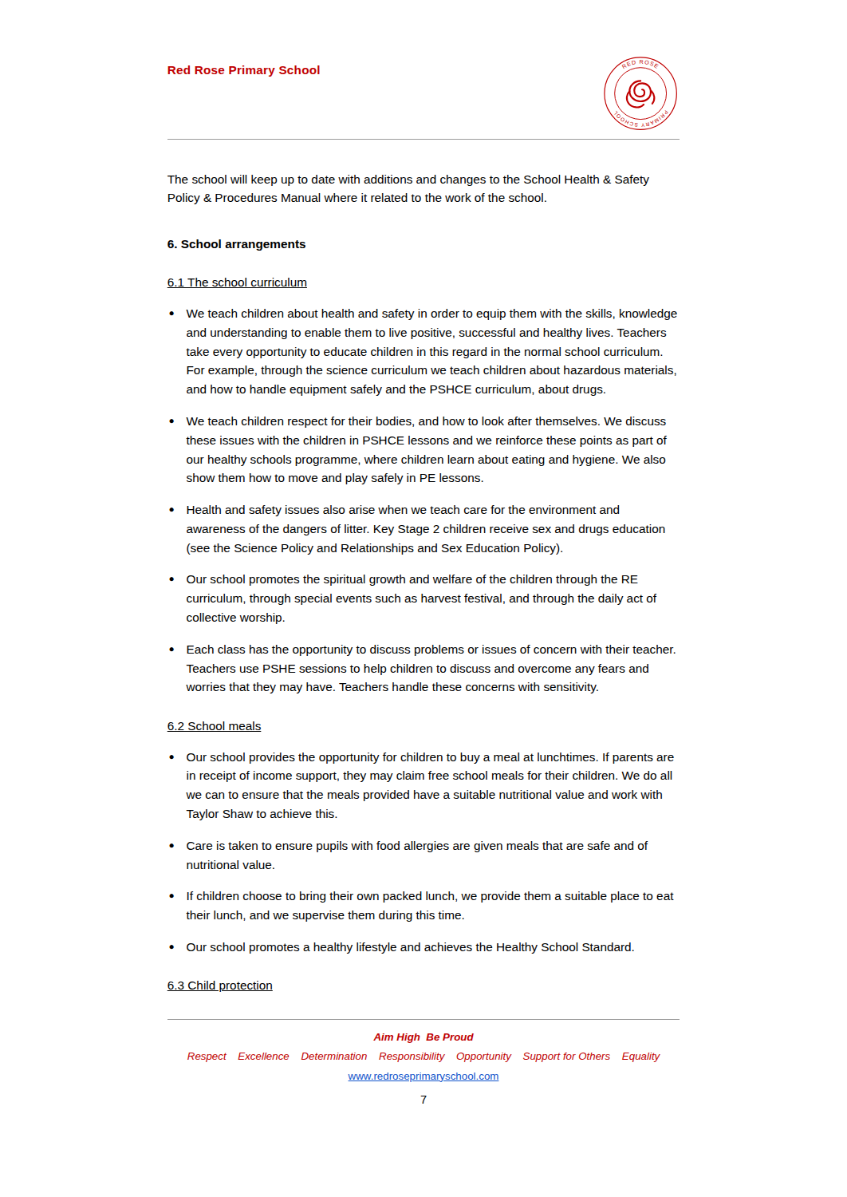Red Rose Primary School
RED ROSE PRIMARY SCHOOL
The school will keep up to date with additions and changes to the School Health & Safety Policy & Procedures Manual where it related to the work of the school.
6. School arrangements
6.1 The school curriculum
We teach children about health and safety in order to equip them with the skills, knowledge and understanding to enable them to live positive, successful and healthy lives. Teachers take every opportunity to educate children in this regard in the normal school curriculum. For example, through the science curriculum we teach children about hazardous materials, and how to handle equipment safely and the PSHCE curriculum, about drugs.
We teach children respect for their bodies, and how to look after themselves. We discuss these issues with the children in PSHCE lessons and we reinforce these points as part of our healthy schools programme, where children learn about eating and hygiene. We also show them how to move and play safely in PE lessons.
Health and safety issues also arise when we teach care for the environment and awareness of the dangers of litter. Key Stage 2 children receive sex and drugs education (see the Science Policy and Relationships and Sex Education Policy).
Our school promotes the spiritual growth and welfare of the children through the RE curriculum, through special events such as harvest festival, and through the daily act of collective worship.
Each class has the opportunity to discuss problems or issues of concern with their teacher. Teachers use PSHE sessions to help children to discuss and overcome any fears and worries that they may have. Teachers handle these concerns with sensitivity.
6.2 School meals
Our school provides the opportunity for children to buy a meal at lunchtimes. If parents are in receipt of income support, they may claim free school meals for their children. We do all we can to ensure that the meals provided have a suitable nutritional value and work with Taylor Shaw to achieve this.
Care is taken to ensure pupils with food allergies are given meals that are safe and of nutritional value.
If children choose to bring their own packed lunch, we provide them a suitable place to eat their lunch, and we supervise them during this time.
Our school promotes a healthy lifestyle and achieves the Healthy School Standard.
6.3 Child protection
Aim High Be Proud
Respect Excellence Determination Responsibility Opportunity Support for Others Equality
www.redroseprimaryschool.com
7